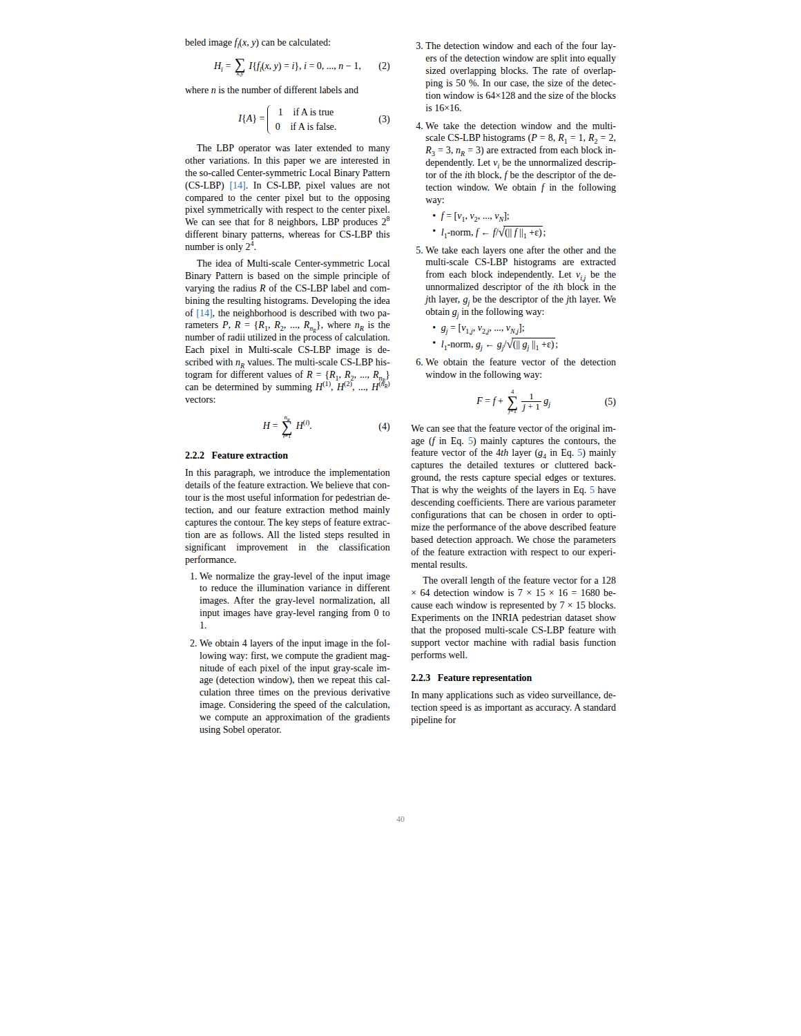beled image fl(x, y) can be calculated:
Hi = ∑x,y I{fl(x, y) = i}, i = 0, ..., n − 1,
(2)
where n is the number of different labels and
I{A} = 1 if A is true 0 if A is false.
(3)
The LBP operator was later extended to many other variations. In this paper we are interested in the so-called Center-symmetric Local Binary Pattern (CS-LBP) [14]. In CS-LBP, pixel values are not compared to the center pixel but to the opposing pixel symmetrically with respect to the center pixel. We can see that for 8 neighbors, LBP produces 28 different binary patterns, whereas for CS-LBP this number is only 24.
The idea of Multi-scale Center-symmetric Local Binary Pattern is based on the simple principle of varying the radius R of the CS-LBP label and combining the resulting histograms. Developing the idea of [14], the neighborhood is described with two parameters P, R = {R1, R2, ..., RnR}, where nR is the number of radii utilized in the process of calculation. Each pixel in Multi-scale CS-LBP image is described with nR values. The multi-scale CS-LBP histogram for different values of R = {R1, R2, ..., RnR} can be determined by summing H(1), H(2), ..., H(nR) vectors:
H = nR∑i=1 H(i).
(4)
2.2.2 Feature extraction
In this paragraph, we introduce the implementation details of the feature extraction. We believe that contour is the most useful information for pedestrian detection, and our feature extraction method mainly captures the contour. The key steps of feature extraction are as follows. All the listed steps resulted in significant improvement in the classification performance.
We normalize the gray-level of the input image to reduce the illumination variance in different images. After the gray-level normalization, all input images have gray-level ranging from 0 to 1.
We obtain 4 layers of the input image in the following way: first, we compute the gradient magnitude of each pixel of the input gray-scale image (detection window), then we repeat this calculation three times on the previous derivative image. Considering the speed of the calculation, we compute an approximation of the gradients using Sobel operator.
The detection window and each of the four layers of the detection window are split into equally sized overlapping blocks. The rate of overlapping is 50 %. In our case, the size of the detection window is 64×128 and the size of the blocks is 16×16.
We take the detection window and the multi-scale CS-LBP histograms (P = 8, R1 = 1, R2 = 2, R3 = 3, nR = 3) are extracted from each block independently. Let vi be the unnormalized descriptor of the ith block, f be the descriptor of the detection window. We obtain f in the following way:
f = [v1, v2, ..., vN];
l1-norm, f ← f/(|| f ||1 +ε);
We take each layers one after the other and the multi-scale CS-LBP histograms are extracted from each block independently. Let vi,j be the unnormalized descriptor of the ith block in the jth layer, gj be the descriptor of the jth layer. We obtain gj in the following way:
gj = [v1,j, v2,j, ..., vN,j];
l1-norm, gj ← gj/(|| gj ||1 +ε);
We obtain the feature vector of the detection window in the following way:
F = f + 4∑j=1 1 j + 1 gj
(5)
We can see that the feature vector of the original image (f in Eq. 5) mainly captures the contours, the feature vector of the 4th layer (g4 in Eq. 5) mainly captures the detailed textures or cluttered background, the rests capture special edges or textures. That is why the weights of the layers in Eq. 5 have descending coefficients. There are various parameter configurations that can be chosen in order to optimize the performance of the above described feature based detection approach. We chose the parameters of the feature extraction with respect to our experimental results.
The overall length of the feature vector for a 128 × 64 detection window is 7 × 15 × 16 = 1680 because each window is represented by 7 × 15 blocks. Experiments on the INRIA pedestrian dataset show that the proposed multi-scale CS-LBP feature with support vector machine with radial basis function performs well.
2.2.3 Feature representation
In many applications such as video surveillance, detection speed is as important as accuracy. A standard pipeline for
40